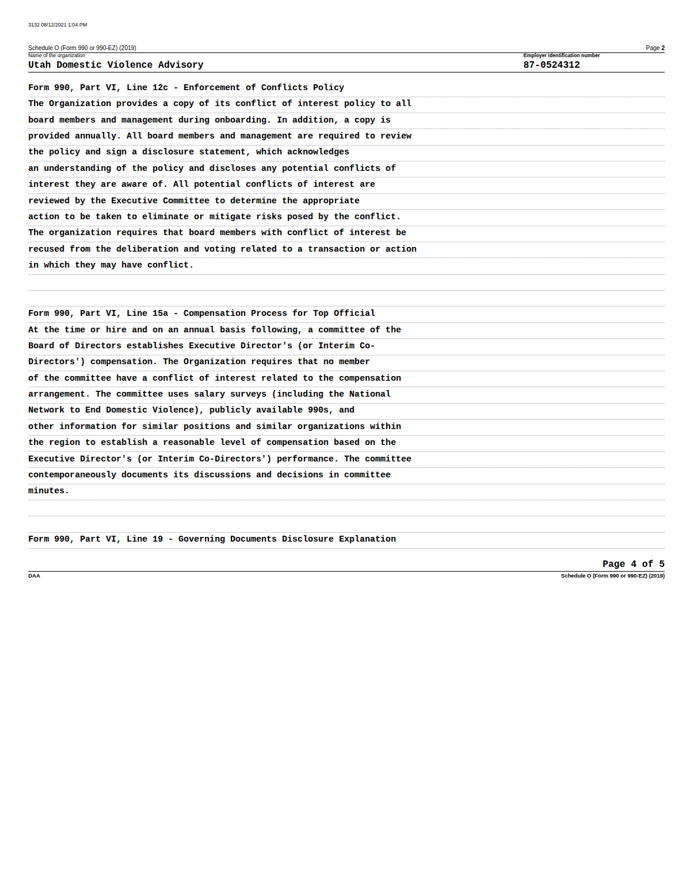3132 08/12/2021 1:04 PM
Schedule O (Form 990 or 990-EZ) (2019)
Page 2
Name of the organization
Utah Domestic Violence Advisory
Employer identification number
87-0524312
Form 990, Part VI, Line 12c - Enforcement of Conflicts Policy
The Organization provides a copy of its conflict of interest policy to all
board members and management during onboarding. In addition, a copy is
provided annually. All board members and management are required to review
the policy and sign a disclosure statement, which acknowledges
an understanding of the policy and discloses any potential conflicts of
interest they are aware of. All potential conflicts of interest are
reviewed by the Executive Committee to determine the appropriate
action to be taken to eliminate or mitigate risks posed by the conflict.
The organization requires that board members with conflict of interest be
recused from the deliberation and voting related to a transaction or action
in which they may have conflict.
Form 990, Part VI, Line 15a - Compensation Process for Top Official
At the time or hire and on an annual basis following, a committee of the
Board of Directors establishes Executive Director's (or Interim Co-
Directors') compensation. The Organization requires that no member
of the committee have a conflict of interest related to the compensation
arrangement. The committee uses salary surveys (including the National
Network to End Domestic Violence), publicly available 990s, and
other information for similar positions and similar organizations within
the region to establish a reasonable level of compensation based on the
Executive Director's (or Interim Co-Directors') performance. The committee
contemporaneously documents its discussions and decisions in committee
minutes.
Form 990, Part VI, Line 19 - Governing Documents Disclosure Explanation
Page 4 of 5
DAA
Schedule O (Form 990 or 990-EZ) (2019)